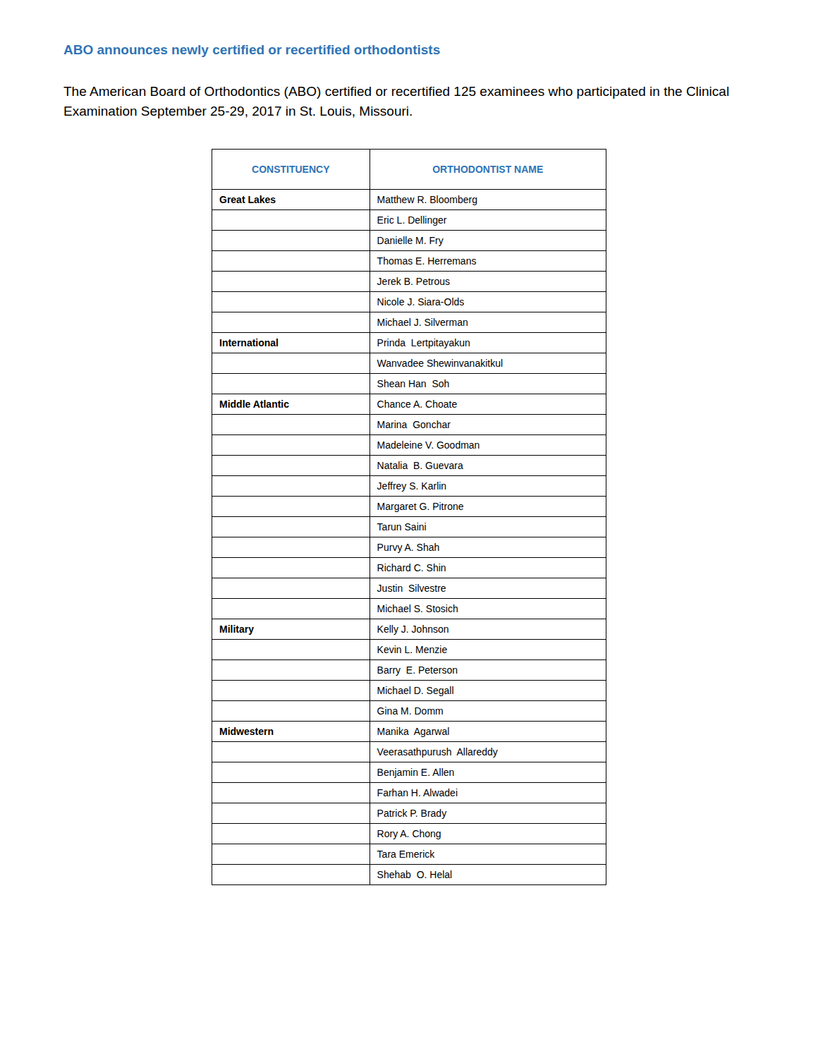ABO announces newly certified or recertified orthodontists
The American Board of Orthodontics (ABO) certified or recertified 125 examinees who participated in the Clinical Examination September 25-29, 2017 in St. Louis, Missouri.
| CONSTITUENCY | ORTHODONTIST NAME |
| --- | --- |
| Great Lakes | Matthew R. Bloomberg |
| | Eric L. Dellinger |
| | Danielle M. Fry |
| | Thomas E. Herremans |
| | Jerek B. Petrous |
| | Nicole J. Siara-Olds |
| | Michael J. Silverman |
| International | Prinda Lertpitayakun |
| | Wanvadee Shewinvanakitkul |
| | Shean Han Soh |
| Middle Atlantic | Chance A. Choate |
| | Marina Gonchar |
| | Madeleine V. Goodman |
| | Natalia B. Guevara |
| | Jeffrey S. Karlin |
| | Margaret G. Pitrone |
| | Tarun Saini |
| | Purvy A. Shah |
| | Richard C. Shin |
| | Justin Silvestre |
| | Michael S. Stosich |
| Military | Kelly J. Johnson |
| | Kevin L. Menzie |
| | Barry E. Peterson |
| | Michael D. Segall |
| | Gina M. Domm |
| Midwestern | Manika Agarwal |
| | Veerasathpurush Allareddy |
| | Benjamin E. Allen |
| | Farhan H. Alwadei |
| | Patrick P. Brady |
| | Rory A. Chong |
| | Tara Emerick |
| | Shehab O. Helal |